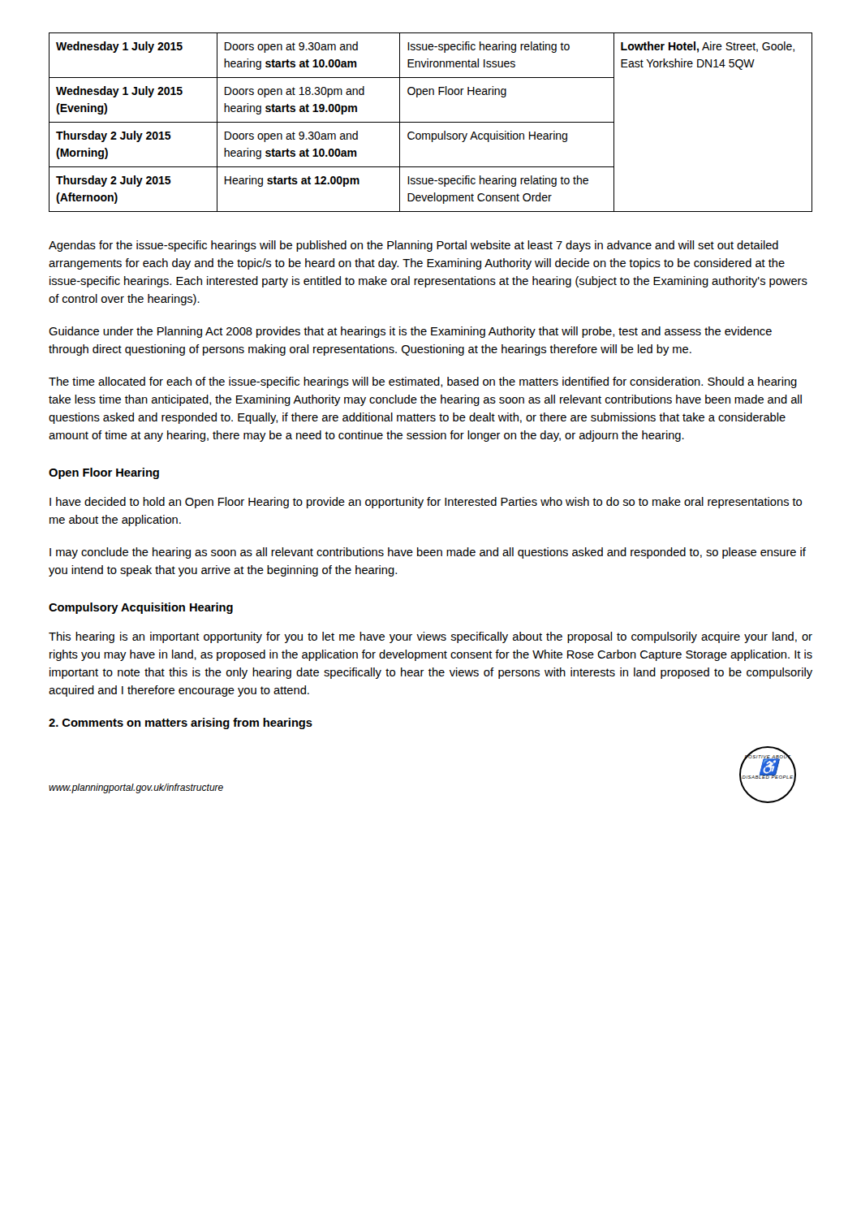| Wednesday 1 July 2015 | Doors open at 9.30am and hearing starts at 10.00am | Issue-specific hearing relating to Environmental Issues | Lowther Hotel, Aire Street, Goole, East Yorkshire DN14 5QW |
| Wednesday 1 July 2015 (Evening) | Doors open at 18.30pm and hearing starts at 19.00pm | Open Floor Hearing |
| Thursday 2 July 2015 (Morning) | Doors open at 9.30am and hearing starts at 10.00am | Compulsory Acquisition Hearing |
| Thursday 2 July 2015 (Afternoon) | Hearing starts at 12.00pm | Issue-specific hearing relating to the Development Consent Order |
Agendas for the issue-specific hearings will be published on the Planning Portal website at least 7 days in advance and will set out detailed arrangements for each day and the topic/s to be heard on that day. The Examining Authority will decide on the topics to be considered at the issue-specific hearings. Each interested party is entitled to make oral representations at the hearing (subject to the Examining authority's powers of control over the hearings).
Guidance under the Planning Act 2008 provides that at hearings it is the Examining Authority that will probe, test and assess the evidence through direct questioning of persons making oral representations. Questioning at the hearings therefore will be led by me.
The time allocated for each of the issue-specific hearings will be estimated, based on the matters identified for consideration. Should a hearing take less time than anticipated, the Examining Authority may conclude the hearing as soon as all relevant contributions have been made and all questions asked and responded to. Equally, if there are additional matters to be dealt with, or there are submissions that take a considerable amount of time at any hearing, there may be a need to continue the session for longer on the day, or adjourn the hearing.
Open Floor Hearing
I have decided to hold an Open Floor Hearing to provide an opportunity for Interested Parties who wish to do so to make oral representations to me about the application.
I may conclude the hearing as soon as all relevant contributions have been made and all questions asked and responded to, so please ensure if you intend to speak that you arrive at the beginning of the hearing.
Compulsory Acquisition Hearing
This hearing is an important opportunity for you to let me have your views specifically about the proposal to compulsorily acquire your land, or rights you may have in land, as proposed in the application for development consent for the White Rose Carbon Capture Storage application. It is important to note that this is the only hearing date specifically to hear the views of persons with interests in land proposed to be compulsorily acquired and I therefore encourage you to attend.
2. Comments on matters arising from hearings
www.planningportal.gov.uk/infrastructure
POSITIVE ABOUT
♿
DISABLED PEOPLE